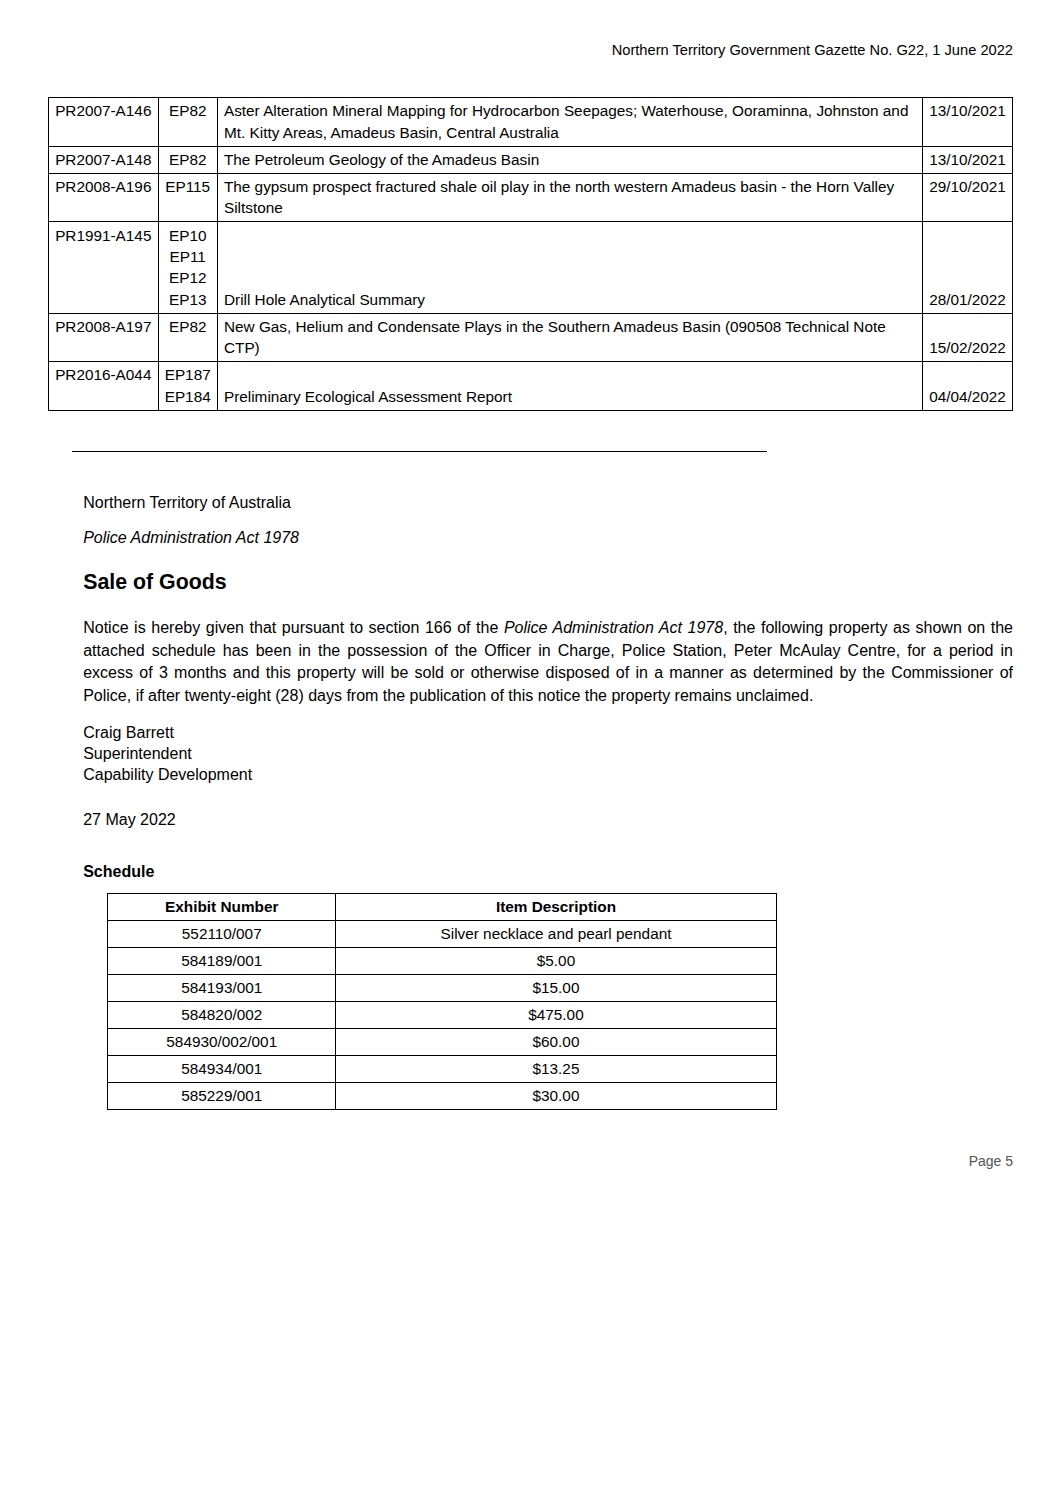Northern Territory Government Gazette No. G22, 1 June 2022
| PR2007-A146 | EP82 | Aster Alteration Mineral Mapping for Hydrocarbon Seepages; Waterhouse, Ooraminna, Johnston and Mt. Kitty Areas, Amadeus Basin, Central Australia | 13/10/2021 |
| PR2007-A148 | EP82 | The Petroleum Geology of the Amadeus Basin | 13/10/2021 |
| PR2008-A196 | EP115 | The gypsum prospect fractured shale oil play in the north western Amadeus basin - the Horn Valley Siltstone | 29/10/2021 |
| PR1991-A145 | EP10 EP11 EP12 EP13 | Drill Hole Analytical Summary | 28/01/2022 |
| PR2008-A197 | EP82 | New Gas, Helium and Condensate Plays in the Southern Amadeus Basin (090508 Technical Note CTP) | 15/02/2022 |
| PR2016-A044 | EP187 EP184 | Preliminary Ecological Assessment Report | 04/04/2022 |
Northern Territory of Australia
Police Administration Act 1978
Sale of Goods
Notice is hereby given that pursuant to section 166 of the Police Administration Act 1978, the following property as shown on the attached schedule has been in the possession of the Officer in Charge, Police Station, Peter McAulay Centre, for a period in excess of 3 months and this property will be sold or otherwise disposed of in a manner as determined by the Commissioner of Police, if after twenty-eight (28) days from the publication of this notice the property remains unclaimed.
Craig Barrett
Superintendent
Capability Development
27 May 2022
Schedule
| Exhibit Number | Item Description |
| --- | --- |
| 552110/007 | Silver necklace and pearl pendant |
| 584189/001 | $5.00 |
| 584193/001 | $15.00 |
| 584820/002 | $475.00 |
| 584930/002/001 | $60.00 |
| 584934/001 | $13.25 |
| 585229/001 | $30.00 |
Page 5